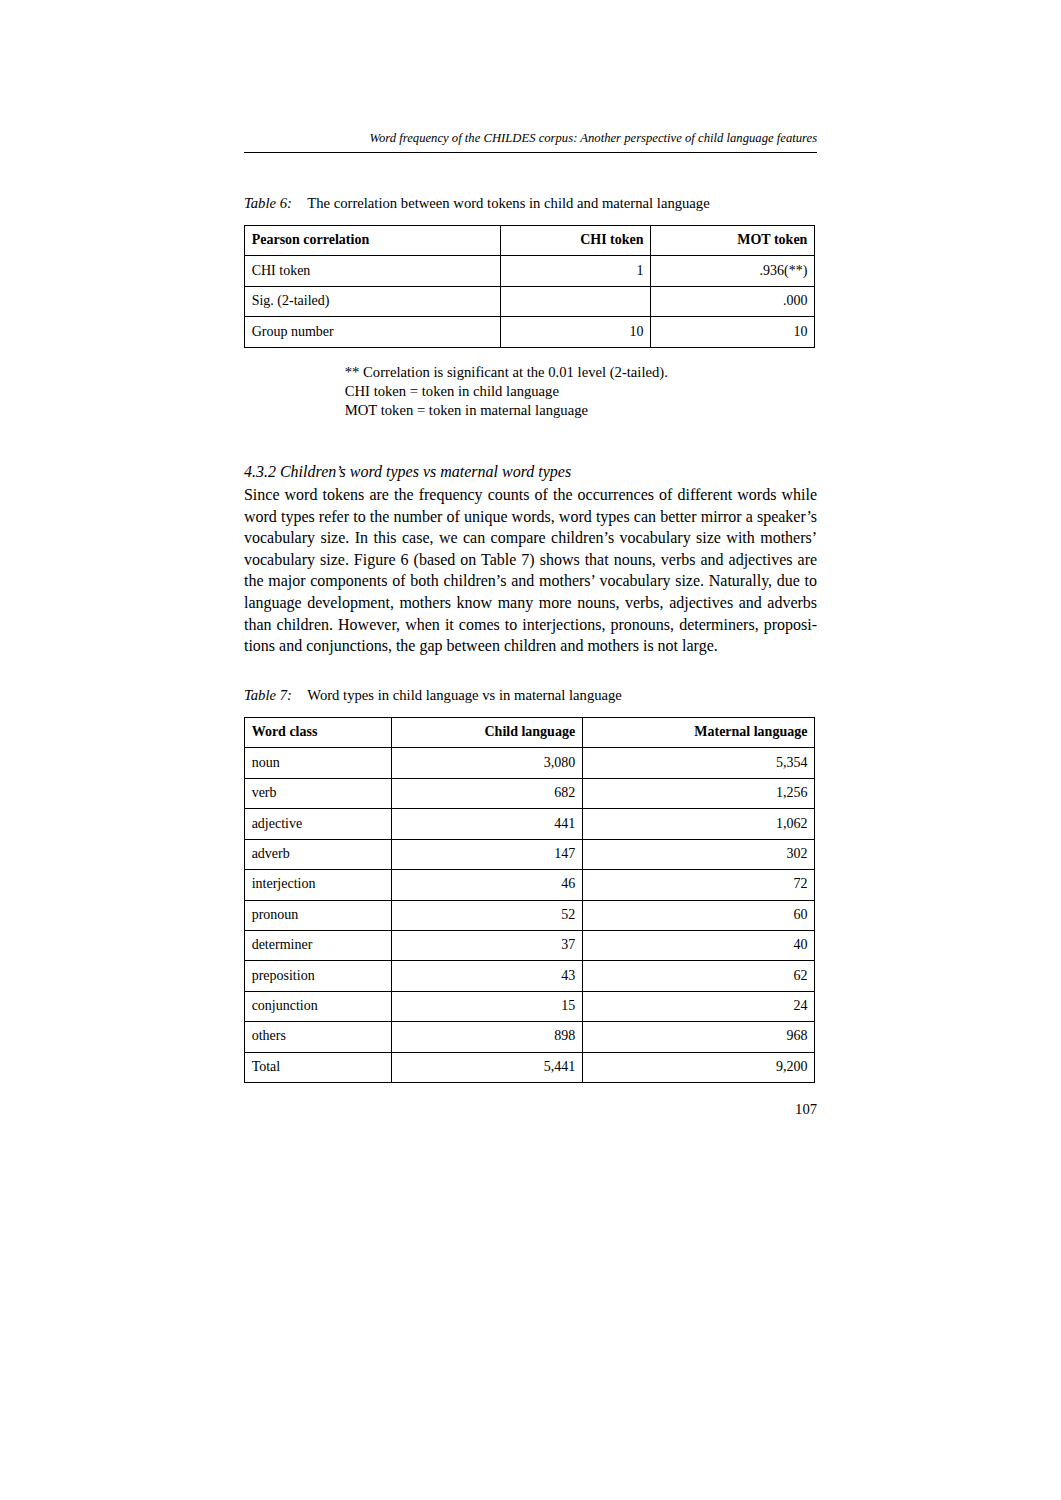Word frequency of the CHILDES corpus: Another perspective of child language features
Table 6: The correlation between word tokens in child and maternal language
| Pearson correlation | CHI token | MOT token |
| --- | --- | --- |
| CHI token | 1 | .936(**) |
| Sig. (2-tailed) | | .000 |
| Group number | 10 | 10 |
** Correlation is significant at the 0.01 level (2-tailed).
CHI token = token in child language
MOT token = token in maternal language
4.3.2 Children’s word types vs maternal word types
Since word tokens are the frequency counts of the occurrences of different words while word types refer to the number of unique words, word types can better mirror a speaker’s vocabulary size. In this case, we can compare children’s vocabulary size with mothers’ vocabulary size. Figure 6 (based on Table 7) shows that nouns, verbs and adjectives are the major components of both children’s and mothers’ vocabulary size. Naturally, due to language development, mothers know many more nouns, verbs, adjectives and adverbs than children. However, when it comes to interjections, pronouns, determiners, propositions and conjunctions, the gap between children and mothers is not large.
Table 7: Word types in child language vs in maternal language
| Word class | Child language | Maternal language |
| --- | --- | --- |
| noun | 3,080 | 5,354 |
| verb | 682 | 1,256 |
| adjective | 441 | 1,062 |
| adverb | 147 | 302 |
| interjection | 46 | 72 |
| pronoun | 52 | 60 |
| determiner | 37 | 40 |
| preposition | 43 | 62 |
| conjunction | 15 | 24 |
| others | 898 | 968 |
| Total | 5,441 | 9,200 |
107